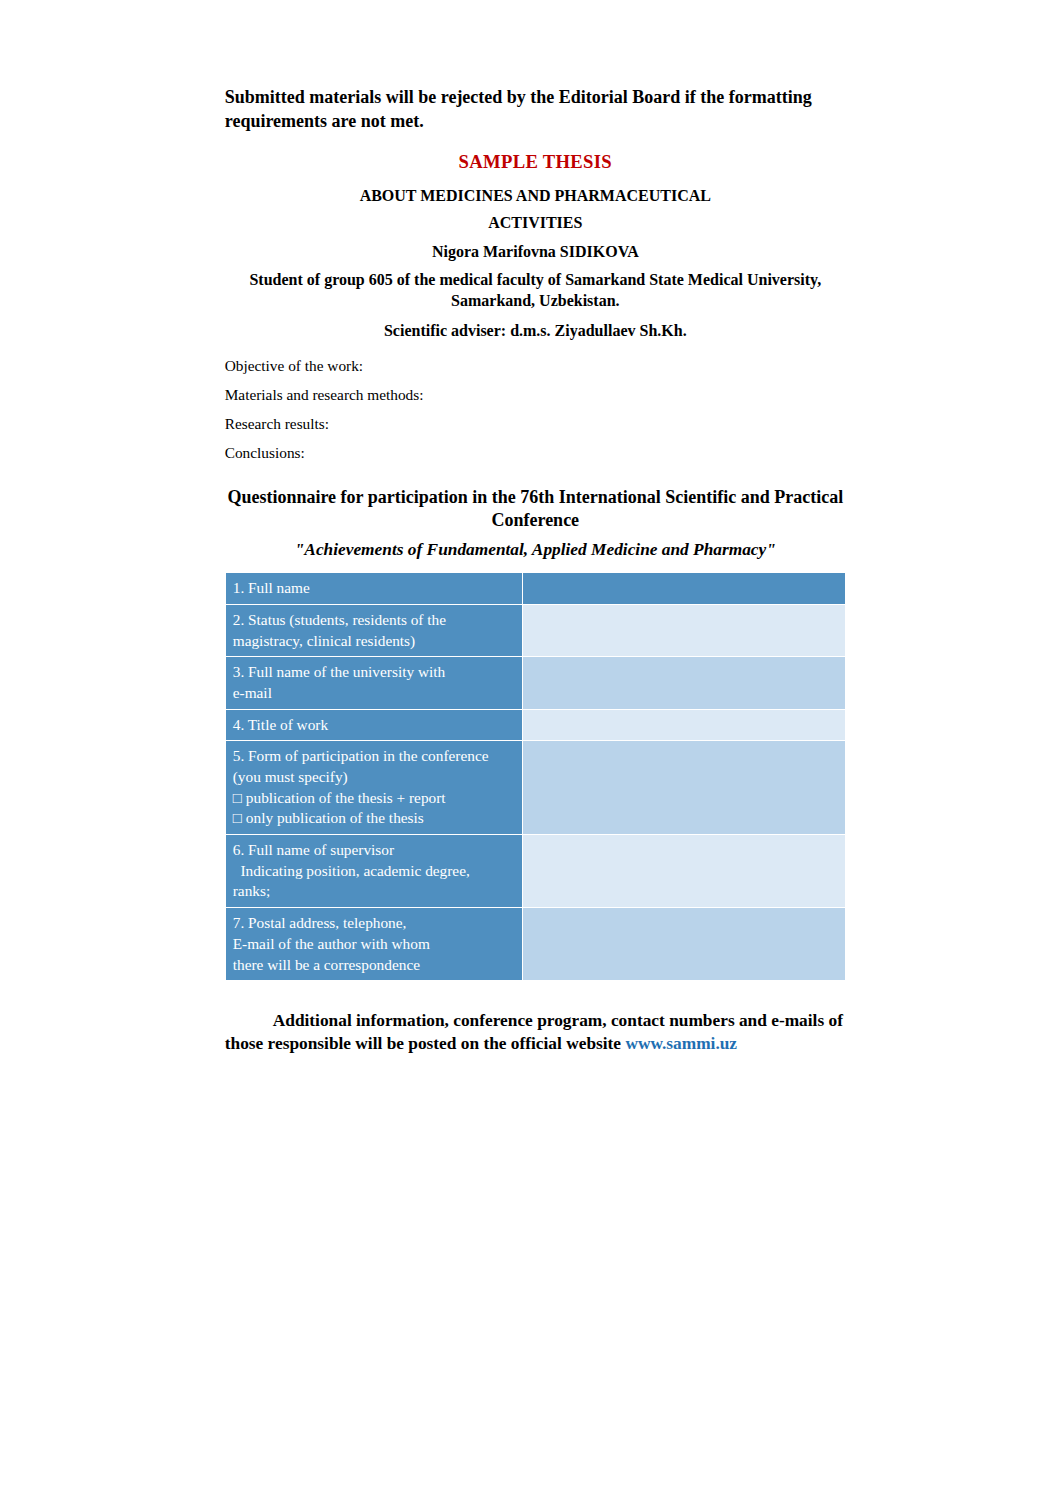Submitted materials will be rejected by the Editorial Board if the formatting requirements are not met.
SAMPLE THESIS
About medicines and pharmaceutical
activities
Nigora Marifovna SIDIKOVA
Student of group 605 of the medical faculty of Samarkand State Medical University,
Samarkand, Uzbekistan.
Scientific adviser: d.m.s. Ziyadullaev Sh.Kh.
Objective of the work:
Materials and research methods:
Research results:
Conclusions:
Questionnaire for participation in the 76th International Scientific and Practical Conference
"Achievements of Fundamental, Applied Medicine and Pharmacy"
| 1. Full name | |
| 2. Status (students, residents of the magistracy, clinical residents) | |
| 3. Full name of the university with e-mail | |
| 4. Title of work | |
| 5. Form of participation in the conference (you must specify) □ publication of the thesis + report □ only publication of the thesis | |
| 6. Full name of supervisor Indicating position, academic degree, ranks; | |
| 7. Postal address, telephone, E-mail of the author with whom there will be a correspondence | |
Additional information, conference program, contact numbers and e-mails of those responsible will be posted on the official website www.sammi.uz